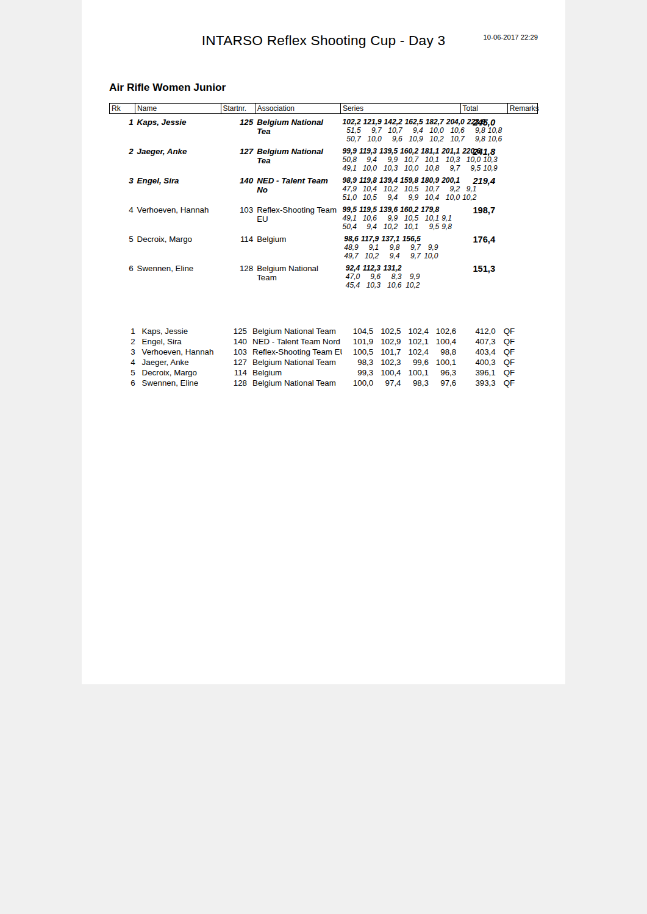10-06-2017 22:29
INTARSO Reflex Shooting Cup - Day 3
Air Rifle Women Junior
| Rk | Name | Startnr. | Association | Series | Total | Remarks |
| --- | --- | --- | --- | --- | --- | --- |
| 1 | Kaps, Jessie | 125 | Belgium National Tea | / 102,2 / 121,9 / 142,2 / 162,5 / 182,7 / 204,0 / 223,6 / / / 51,5 / 9,7 / 10,7 / 9,4 / 10,0 / 10,6 / 9,8 / 10,8 / / 50,7 / 10,0 / 9,6 / 10,9 / 10,2 / 10,7 / 9,8 / 10,6 / | 245,0 | |
| 2 | Jaeger, Anke | 127 | Belgium National Tea | / 99,9 / 119,3 / 139,5 / 160,2 / 181,1 / 201,1 / 220,6 / / / 50,8 / 9,4 / 9,9 / 10,7 / 10,1 / 10,3 / 10,0 / 10,3 / / 49,1 / 10,0 / 10,3 / 10,0 / 10,8 / 9,7 / 9,5 / 10,9 / | 241,8 | |
| 3 | Engel, Sira | 140 | NED - Talent Team No | / 98,9 / 119,8 / 139,4 / 159,8 / 180,9 / 200,1 / / / / 47,9 / 10,4 / 10,2 / 10,5 / 10,7 / 9,2 / 9,1 / / / 51,0 / 10,5 / 9,4 / 9,9 / 10,4 / 10,0 / 10,2 / / | 219,4 | |
| 4 | Verhoeven, Hannah | 103 | Reflex-Shooting Team EU | / 99,5 / 119,5 / 139,6 / 160,2 / 179,8 / / / / / 49,1 / 10,6 / 9,9 / 10,5 / 10,1 / 9,1 / / / / 50,4 / 9,4 / 10,2 / 10,1 / 9,5 / 9,8 / / / | 198,7 | |
| 5 | Decroix, Margo | 114 | Belgium | / 98,6 / 117,9 / 137,1 / 156,5 / / / / / / 48,9 / 9,1 / 9,8 / 9,7 / 9,9 / / / / / 49,7 / 10,2 / 9,4 / 9,7 / 10,0 / / / / | 176,4 | |
| 6 | Swennen, Eline | 128 | Belgium National Team | / 92,4 / 112,3 / 131,2 / / / / / / / 47,0 / 9,6 / 8,3 / 9,9 / / / / / / 45,4 / 10,3 / 10,6 / 10,2 / / / / / | 151,3 | |
| 1 | Kaps, Jessie | 125 | Belgium National Team | 104,5 102,5 102,4 102,6 | 412,0 | QF |
| 2 | Engel, Sira | 140 | NED - Talent Team Nord | 101,9 102,9 102,1 100,4 | 407,3 | QF |
| 3 | Verhoeven, Hannah | 103 | Reflex-Shooting Team EU | 100,5 101,7 102,4 98,8 | 403,4 | QF |
| 4 | Jaeger, Anke | 127 | Belgium National Team | 98,3 102,3 99,6 100,1 | 400,3 | QF |
| 5 | Decroix, Margo | 114 | Belgium | 99,3 100,4 100,1 96,3 | 396,1 | QF |
| 6 | Swennen, Eline | 128 | Belgium National Team | 100,0 97,4 98,3 97,6 | 393,3 | QF |